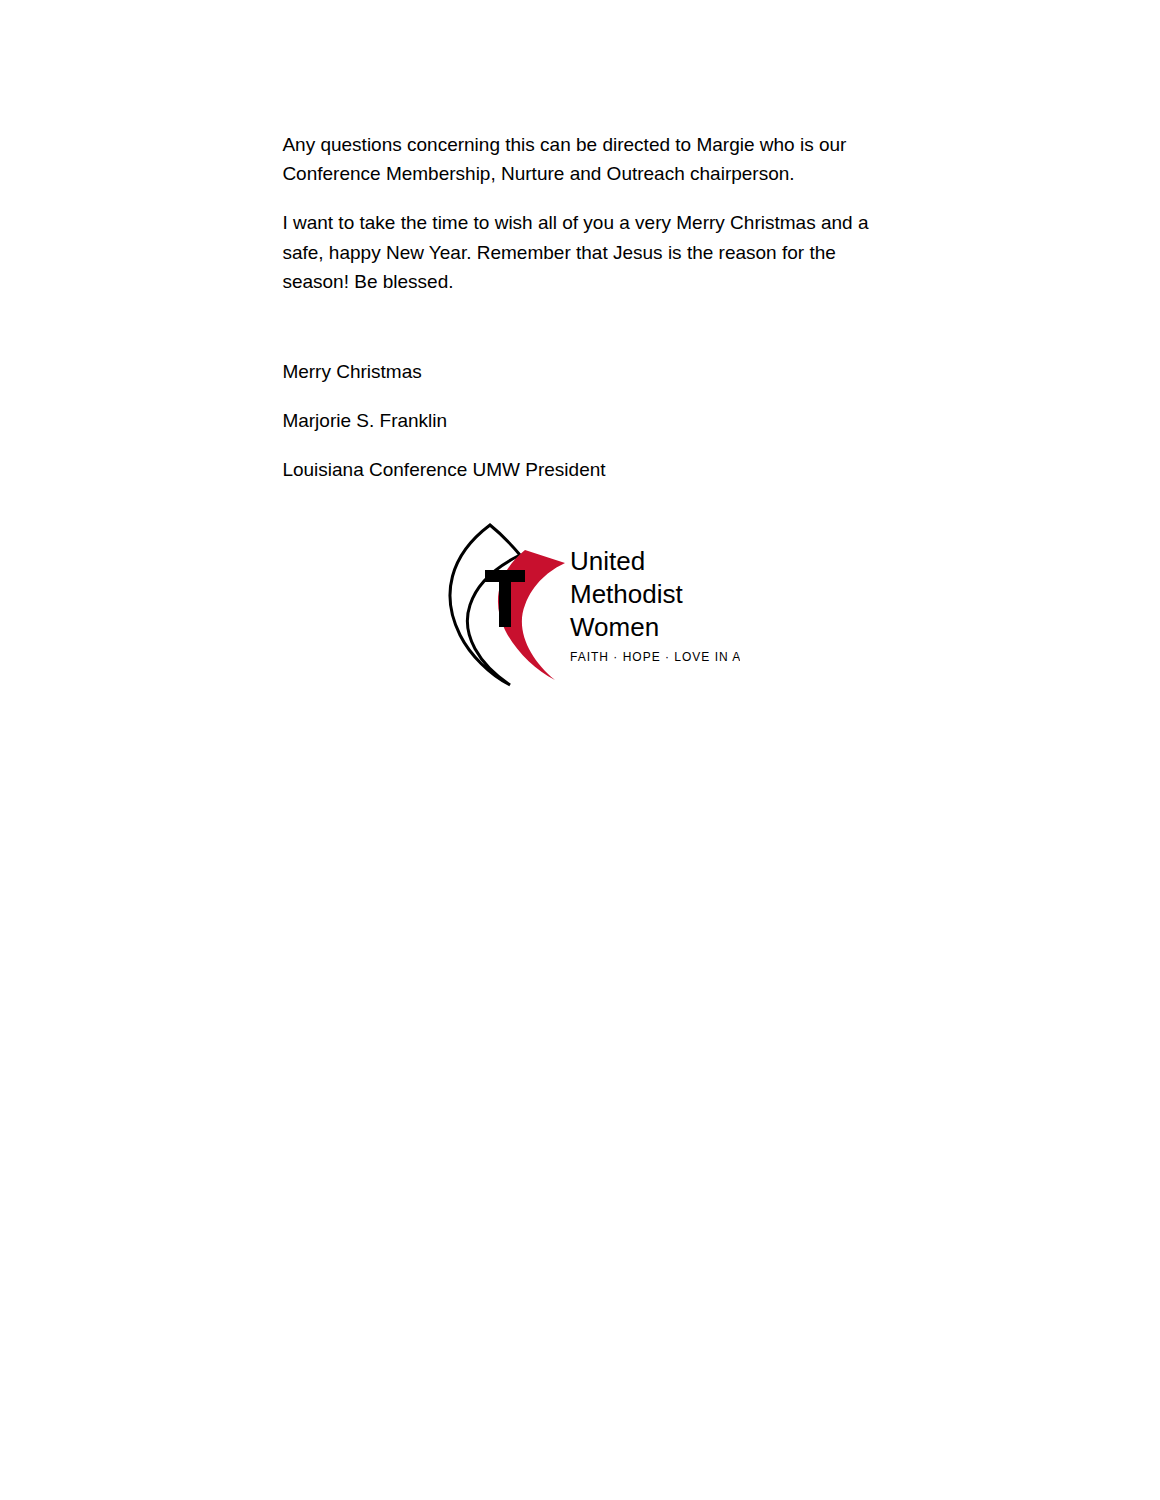Any questions concerning this can be directed to Margie who is our Conference Membership, Nurture and Outreach chairperson.
I want to take the time to wish all of you a very Merry Christmas and a safe, happy New Year. Remember that Jesus is the reason for the season! Be blessed.
Merry Christmas
Marjorie S. Franklin
Louisiana Conference UMW President